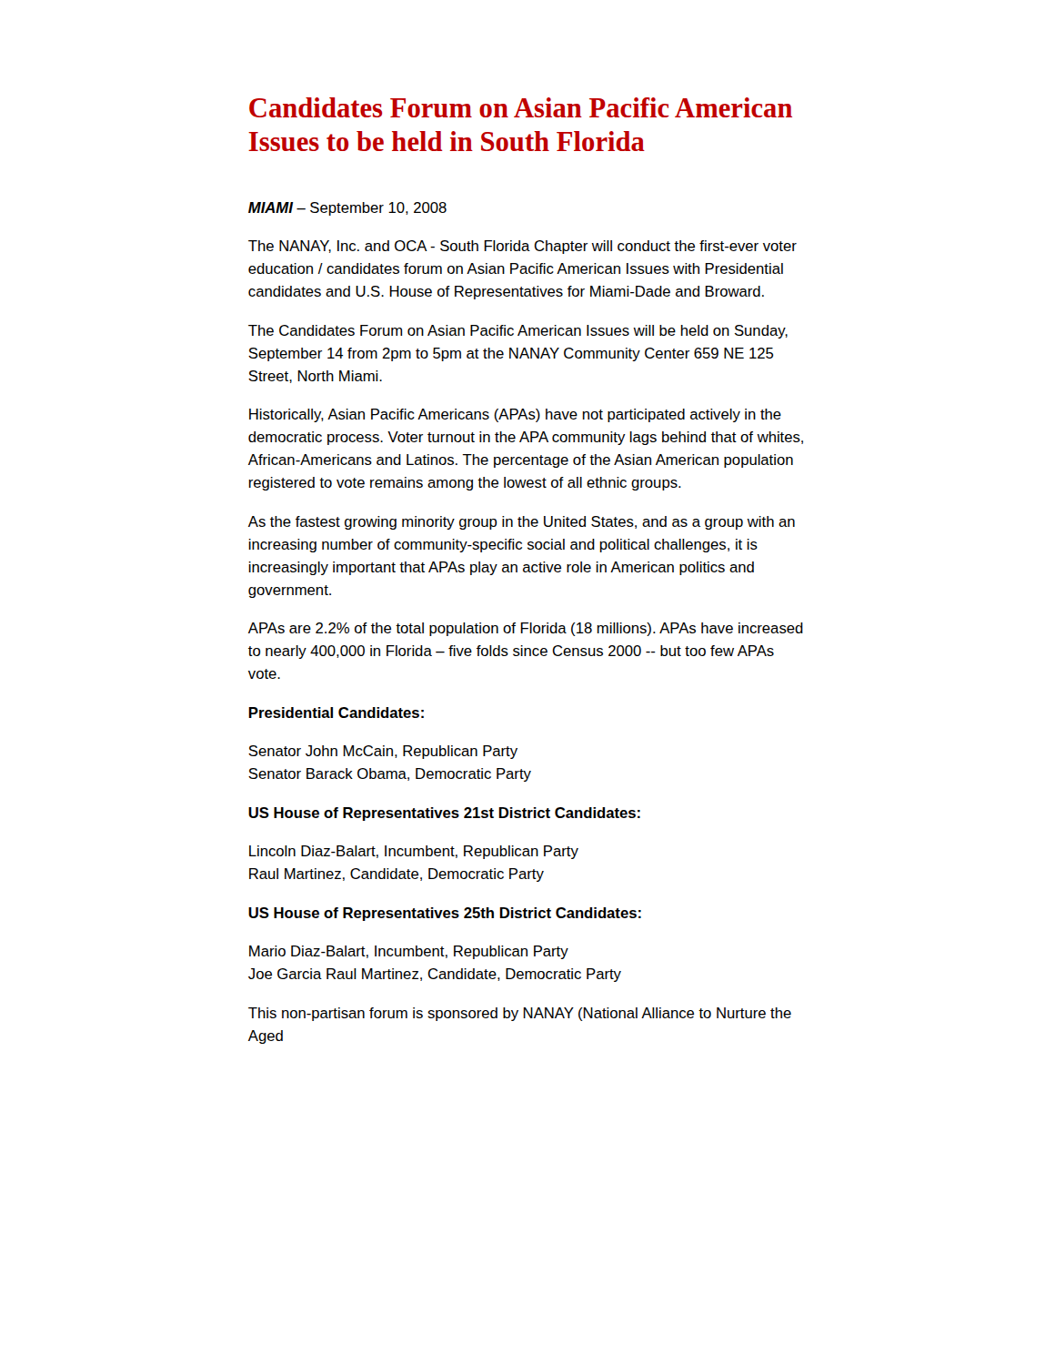Candidates Forum on Asian Pacific American Issues to be held in South Florida
MIAMI – September 10, 2008
The NANAY, Inc. and OCA - South Florida Chapter will conduct the first-ever voter education / candidates forum on Asian Pacific American Issues with Presidential candidates and U.S. House of Representatives for Miami-Dade and Broward.
The Candidates Forum on Asian Pacific American Issues will be held on Sunday, September 14 from 2pm to 5pm at the NANAY Community Center 659 NE 125 Street, North Miami.
Historically, Asian Pacific Americans (APAs) have not participated actively in the democratic process. Voter turnout in the APA community lags behind that of whites, African-Americans and Latinos. The percentage of the Asian American population registered to vote remains among the lowest of all ethnic groups.
As the fastest growing minority group in the United States, and as a group with an increasing number of community-specific social and political challenges, it is increasingly important that APAs play an active role in American politics and government.
APAs are 2.2% of the total population of Florida (18 millions). APAs have increased to nearly 400,000 in Florida – five folds since Census 2000 -- but too few APAs vote.
Presidential Candidates:
Senator John McCain, Republican Party
Senator Barack Obama, Democratic Party
US House of Representatives 21st District Candidates:
Lincoln Diaz-Balart, Incumbent, Republican Party
Raul Martinez, Candidate, Democratic Party
US House of Representatives 25th District Candidates:
Mario Diaz-Balart, Incumbent, Republican Party
Joe Garcia Raul Martinez, Candidate, Democratic Party
This non-partisan forum is sponsored by NANAY (National Alliance to Nurture the Aged